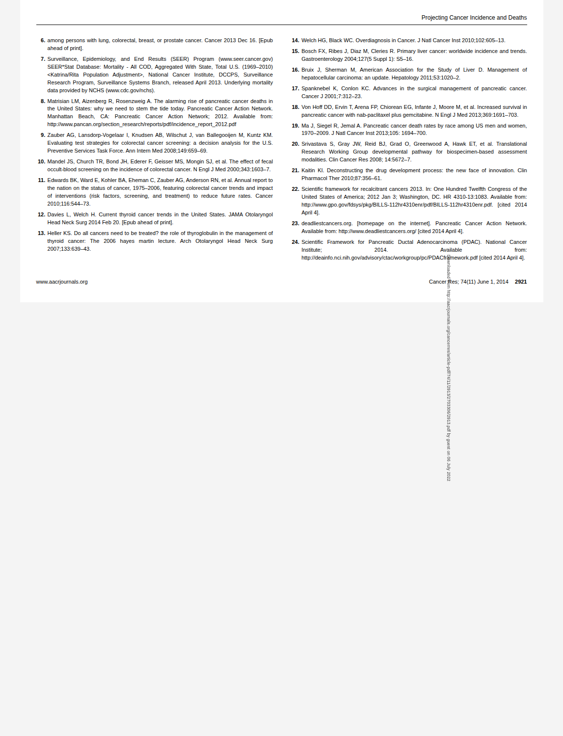Projecting Cancer Incidence and Deaths
among persons with lung, colorectal, breast, or prostate cancer. Cancer 2013 Dec 16. [Epub ahead of print].
Surveillance, Epidemiology, and End Results (SEER) Program (www.seer.cancer.gov) SEER*Stat Database: Mortality - All COD, Aggregated With State, Total U.S. (1969–2010) <Katrina/Rita Population Adjustment>, National Cancer Institute, DCCPS, Surveillance Research Program, Surveillance Systems Branch, released April 2013. Underlying mortality data provided by NCHS (www.cdc.gov/nchs).
Matrisian LM, Aizenberg R, Rosenzweig A. The alarming rise of pancreatic cancer deaths in the United States: why we need to stem the tide today. Pancreatic Cancer Action Network. Manhattan Beach, CA: Pancreatic Cancer Action Network; 2012. Available from: http://www.pancan.org/section_research/reports/pdf/incidence_report_2012.pdf
Zauber AG, Lansdorp-Vogelaar I, Knudsen AB, Wilschut J, van Ballegooijen M, Kuntz KM. Evaluating test strategies for colorectal cancer screening: a decision analysis for the U.S. Preventive Services Task Force. Ann Intern Med 2008;149:659–69.
Mandel JS, Church TR, Bond JH, Ederer F, Geisser MS, Mongin SJ, et al. The effect of fecal occult-blood screening on the incidence of colorectal cancer. N Engl J Med 2000;343:1603–7.
Edwards BK, Ward E, Kohler BA, Eheman C, Zauber AG, Anderson RN, et al. Annual report to the nation on the status of cancer, 1975–2006, featuring colorectal cancer trends and impact of interventions (risk factors, screening, and treatment) to reduce future rates. Cancer 2010;116:544–73.
Davies L, Welch H. Current thyroid cancer trends in the United States. JAMA Otolaryngol Head Neck Surg 2014 Feb 20. [Epub ahead of print].
Heller KS. Do all cancers need to be treated? the role of thyroglobulin in the management of thyroid cancer: The 2006 hayes martin lecture. Arch Otolaryngol Head Neck Surg 2007;133:639–43.
Welch HG, Black WC. Overdiagnosis in Cancer. J Natl Cancer Inst 2010;102:605–13.
Bosch FX, Ribes J, Diaz M, Cleries R. Primary liver cancer: worldwide incidence and trends. Gastroenterology 2004;127(5 Suppl 1): S5–16.
Bruix J, Sherman M, American Association for the Study of Liver D. Management of hepatocellular carcinoma: an update. Hepatology 2011;53:1020–2.
Spanknebel K, Conlon KC. Advances in the surgical management of pancreatic cancer. Cancer J 2001;7:312–23.
Von Hoff DD, Ervin T, Arena FP, Chiorean EG, Infante J, Moore M, et al. Increased survival in pancreatic cancer with nab-paclitaxel plus gemcitabine. N Engl J Med 2013;369:1691–703.
Ma J, Siegel R, Jemal A. Pancreatic cancer death rates by race among US men and women, 1970–2009. J Natl Cancer Inst 2013;105: 1694–700.
Srivastava S, Gray JW, Reid BJ, Grad O, Greenwood A, Hawk ET, et al. Translational Research Working Group developmental pathway for biospecimen-based assessment modalities. Clin Cancer Res 2008; 14:5672–7.
Kaitin KI. Deconstructing the drug development process: the new face of innovation. Clin Pharmacol Ther 2010;87:356–61.
Scientific framework for recalcitrant cancers 2013. In: One Hundred Twelfth Congress of the United States of America; 2012 Jan 3; Washington, DC. HR 4310-13:1083. Available from: http://www.gpo.gov/fdsys/pkg/BILLS-112hr4310enr/pdf/BILLS-112hr4310enr.pdf. [cited 2014 April 4].
deadliestcancers.org. [homepage on the internet]. Pancreatic Cancer Action Network. Available from: http://www.deadliestcancers.org/ [cited 2014 April 4].
Scientific Framework for Pancreatic Ductal Adenocarcinoma (PDAC). National Cancer Institute; 2014. Available from: http://deainfo.nci.nih.gov/advisory/ctac/workgroup/pc/PDACframework.pdf [cited 2014 April 4].
Downloaded from http://aacrjournals.org/cancerres/article-pdf/74/11/2913/2703306/2913.pdf by guest on 06 July 2022
www.aacrjournals.org Cancer Res; 74(11) June 1, 20142921